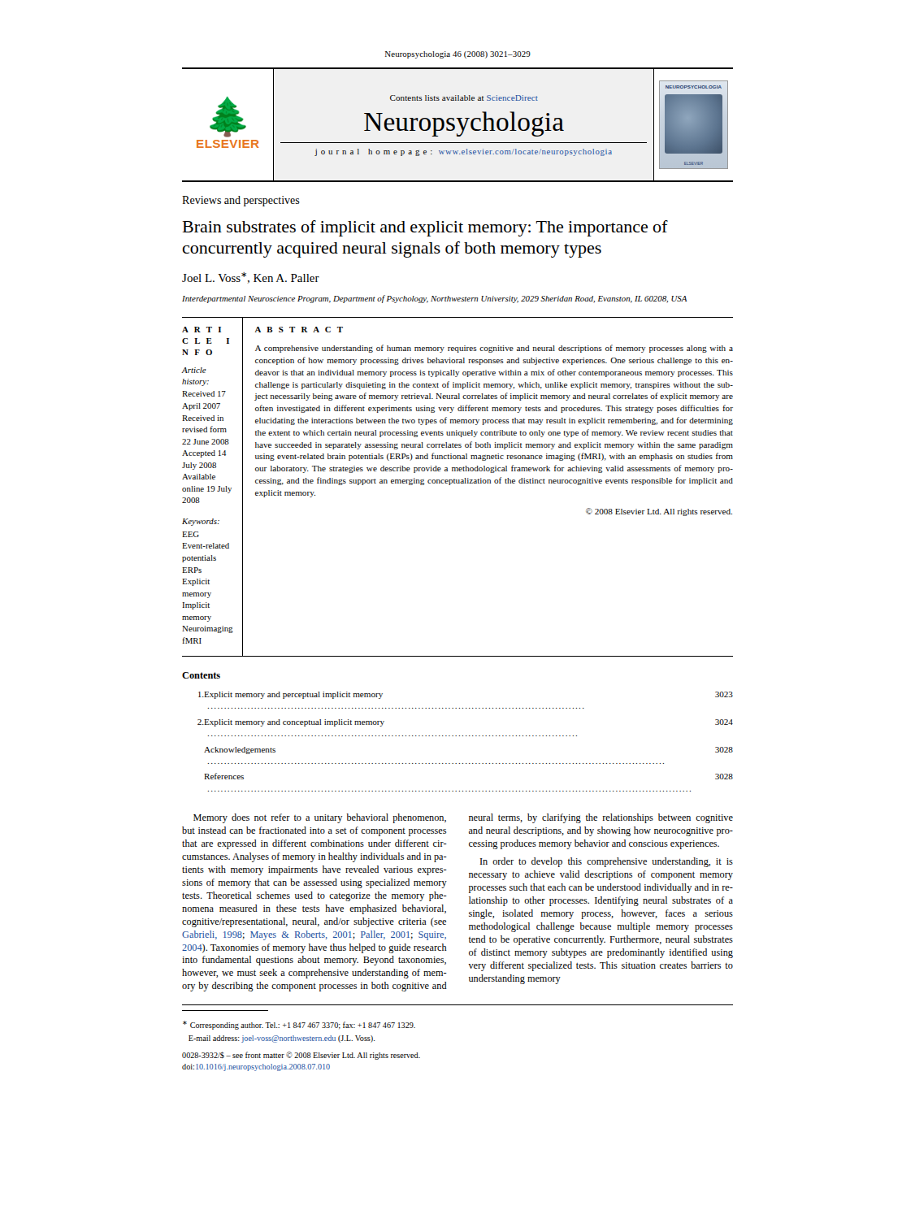Neuropsychologia 46 (2008) 3021–3029
🌲 ELSEVIER
Contents lists available at ScienceDirect
Neuropsychologia
j o u r n a l h o m e p a g e : www.elsevier.com/locate/neuropsychologia
NEUROPSYCHOLOGIA
ELSEVIER
Reviews and perspectives
Brain substrates of implicit and explicit memory: The importance of concurrently acquired neural signals of both memory types
Joel L. Voss∗, Ken A. Paller
Interdepartmental Neuroscience Program, Department of Psychology, Northwestern University, 2029 Sheridan Road, Evanston, IL 60208, USA
A R T I C L E I N F O
Article history:
Received 17 April 2007
Received in revised form 22 June 2008
Accepted 14 July 2008
Available online 19 July 2008
Keywords:
EEG
Event-related potentials
ERPs
Explicit memory
Implicit memory
Neuroimaging
fMRI
A B S T R A C T
A comprehensive understanding of human memory requires cognitive and neural descriptions of memory processes along with a conception of how memory processing drives behavioral responses and subjective experiences. One serious challenge to this endeavor is that an individual memory process is typically operative within a mix of other contemporaneous memory processes. This challenge is particularly disquieting in the context of implicit memory, which, unlike explicit memory, transpires without the subject necessarily being aware of memory retrieval. Neural correlates of implicit memory and neural correlates of explicit memory are often investigated in different experiments using very different memory tests and procedures. This strategy poses difficulties for elucidating the interactions between the two types of memory process that may result in explicit remembering, and for determining the extent to which certain neural processing events uniquely contribute to only one type of memory. We review recent studies that have succeeded in separately assessing neural correlates of both implicit memory and explicit memory within the same paradigm using event-related brain potentials (ERPs) and functional magnetic resonance imaging (fMRI), with an emphasis on studies from our laboratory. The strategies we describe provide a methodological framework for achieving valid assessments of memory processing, and the findings support an emerging conceptualization of the distinct neurocognitive events responsible for implicit and explicit memory.
© 2008 Elsevier Ltd. All rights reserved.
Contents
| 1. | Explicit memory and perceptual implicit memory ................................................................................................................. | 3023 |
| 2. | Explicit memory and conceptual implicit memory ............................................................................................................... | 3024 |
| | Acknowledgements ......................................................................................................................................... | 3028 |
| | References ................................................................................................................................................. | 3028 |
Memory does not refer to a unitary behavioral phenomenon, but instead can be fractionated into a set of component processes that are expressed in different combinations under different circumstances. Analyses of memory in healthy individuals and in patients with memory impairments have revealed various expressions of memory that can be assessed using specialized memory tests. Theoretical schemes used to categorize the memory phenomena measured in these tests have emphasized behavioral, cognitive/representational, neural, and/or subjective criteria (see Gabrieli, 1998; Mayes & Roberts, 2001; Paller, 2001; Squire, 2004). Taxonomies of memory have thus helped to guide research into fundamental questions about memory. Beyond taxonomies, however, we must seek a comprehensive understanding of memory by describing the component processes in both cognitive and neural terms, by clarifying the relationships between cognitive and neural descriptions, and by showing how neurocognitive processing produces memory behavior and conscious experiences.
In order to develop this comprehensive understanding, it is necessary to achieve valid descriptions of component memory processes such that each can be understood individually and in relationship to other processes. Identifying neural substrates of a single, isolated memory process, however, faces a serious methodological challenge because multiple memory processes tend to be operative concurrently. Furthermore, neural substrates of distinct memory subtypes are predominantly identified using very different specialized tests. This situation creates barriers to understanding memory
∗ Corresponding author. Tel.: +1 847 467 3370; fax: +1 847 467 1329.
E-mail address: joel-voss@northwestern.edu (J.L. Voss).
0028-3932/$ – see front matter © 2008 Elsevier Ltd. All rights reserved.
doi:10.1016/j.neuropsychologia.2008.07.010